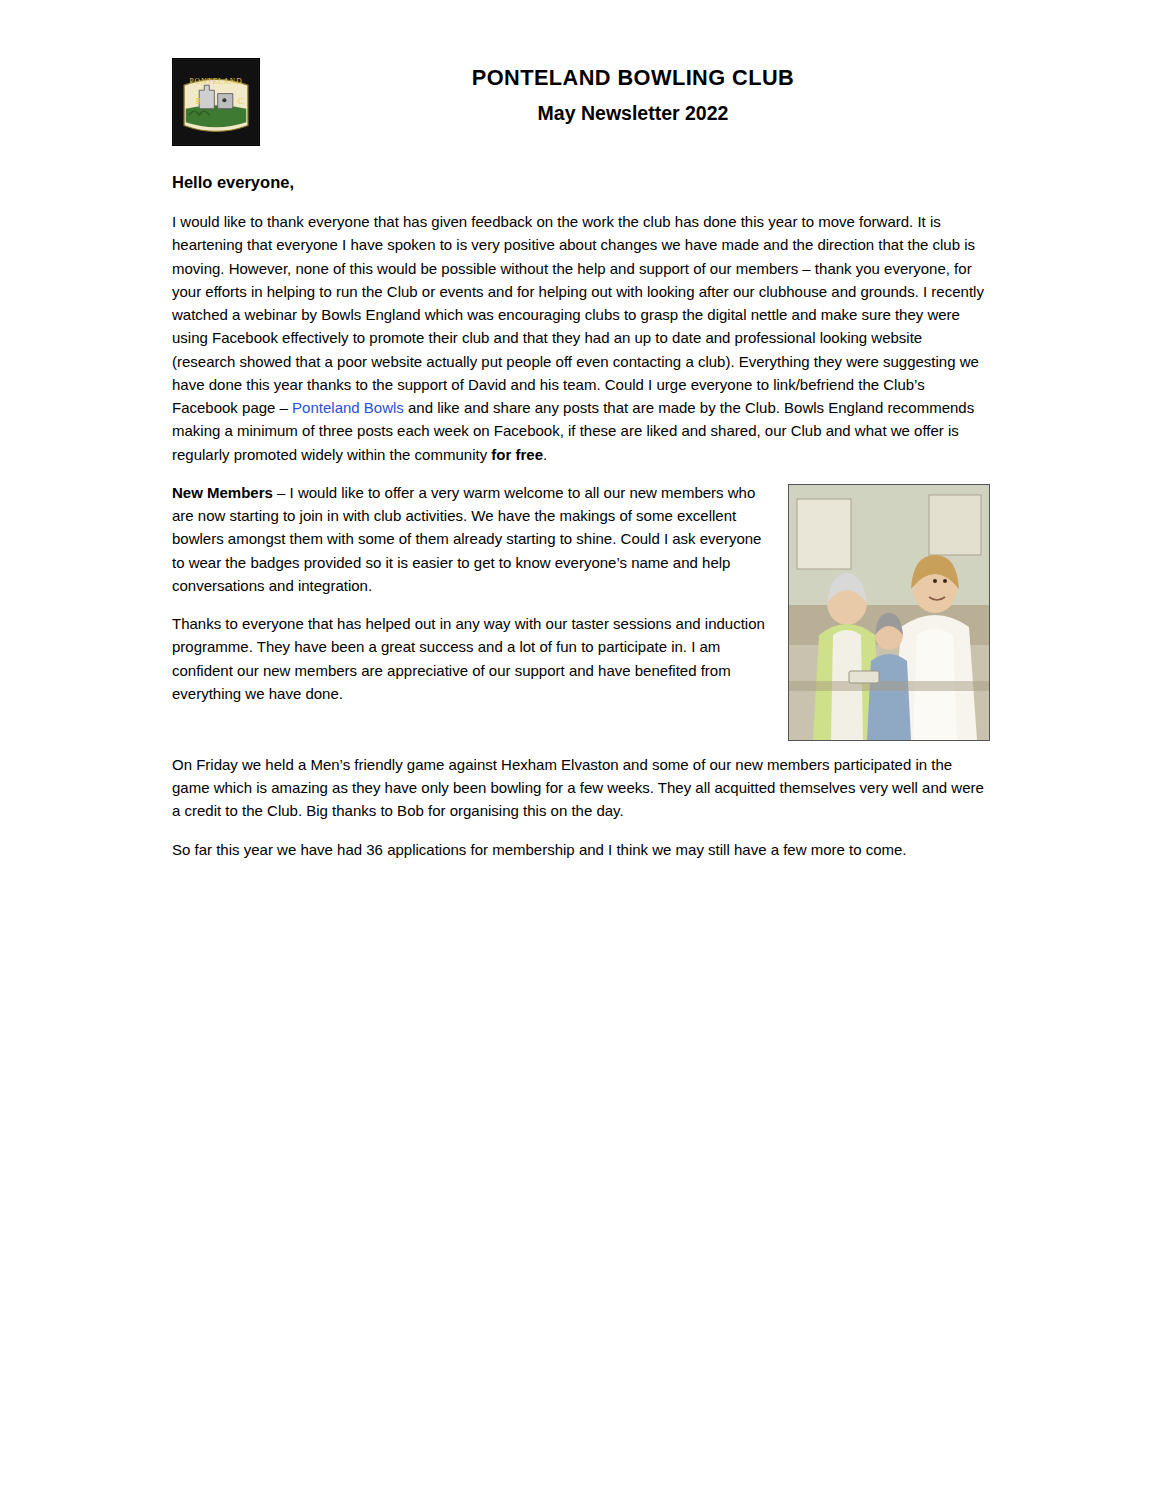PONTELAND B C
PONTELAND BOWLING CLUB
May Newsletter 2022
Hello everyone,
I would like to thank everyone that has given feedback on the work the club has done this year to move forward. It is heartening that everyone I have spoken to is very positive about changes we have made and the direction that the club is moving. However, none of this would be possible without the help and support of our members – thank you everyone, for your efforts in helping to run the Club or events and for helping out with looking after our clubhouse and grounds. I recently watched a webinar by Bowls England which was encouraging clubs to grasp the digital nettle and make sure they were using Facebook effectively to promote their club and that they had an up to date and professional looking website (research showed that a poor website actually put people off even contacting a club). Everything they were suggesting we have done this year thanks to the support of David and his team. Could I urge everyone to link/befriend the Club’s Facebook page – Ponteland Bowls and like and share any posts that are made by the Club. Bowls England recommends making a minimum of three posts each week on Facebook, if these are liked and shared, our Club and what we offer is regularly promoted widely within the community for free.
New Members – I would like to offer a very warm welcome to all our new members who are now starting to join in with club activities. We have the makings of some excellent bowlers amongst them with some of them already starting to shine. Could I ask everyone to wear the badges provided so it is easier to get to know everyone’s name and help conversations and integration.
Thanks to everyone that has helped out in any way with our taster sessions and induction programme. They have been a great success and a lot of fun to participate in. I am confident our new members are appreciative of our support and have benefited from everything we have done.
On Friday we held a Men’s friendly game against Hexham Elvaston and some of our new members participated in the game which is amazing as they have only been bowling for a few weeks. They all acquitted themselves very well and were a credit to the Club. Big thanks to Bob for organising this on the day.
So far this year we have had 36 applications for membership and I think we may still have a few more to come.